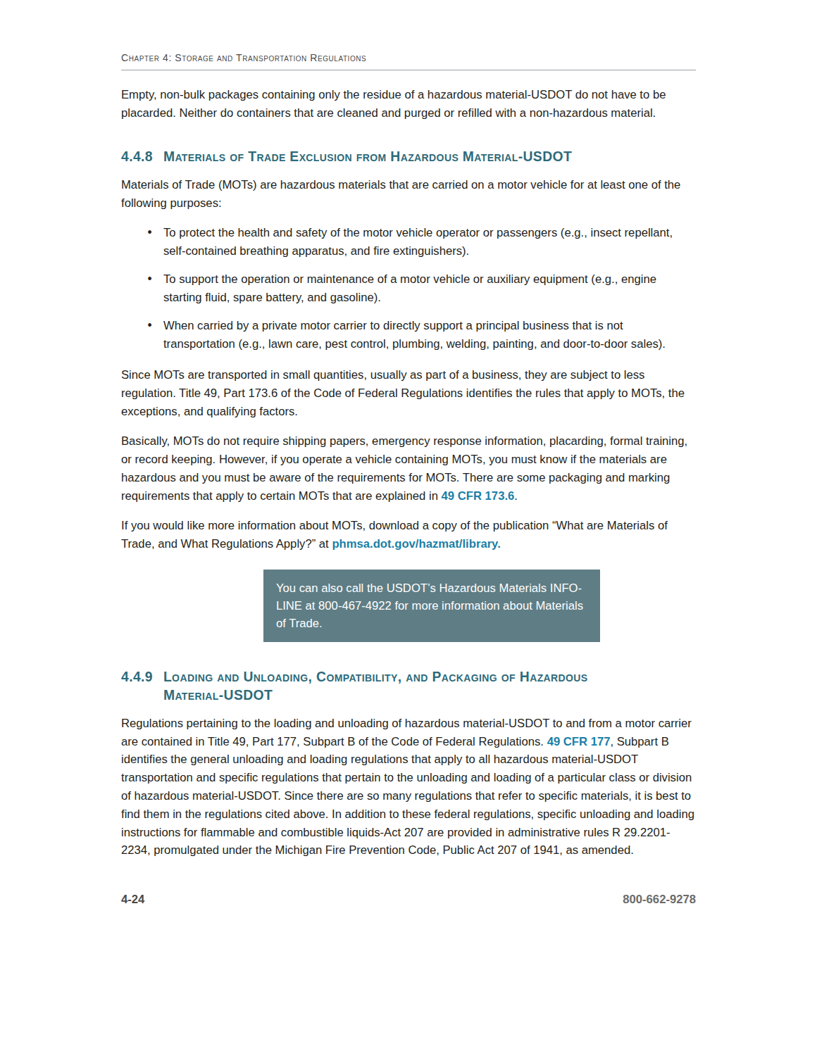Chapter 4: Storage and Transportation Regulations
Empty, non-bulk packages containing only the residue of a hazardous material-USDOT do not have to be placarded. Neither do containers that are cleaned and purged or refilled with a non-hazardous material.
4.4.8 Materials of Trade Exclusion from Hazardous Material-USDOT
Materials of Trade (MOTs) are hazardous materials that are carried on a motor vehicle for at least one of the following purposes:
To protect the health and safety of the motor vehicle operator or passengers (e.g., insect repellant, self-contained breathing apparatus, and fire extinguishers).
To support the operation or maintenance of a motor vehicle or auxiliary equipment (e.g., engine starting fluid, spare battery, and gasoline).
When carried by a private motor carrier to directly support a principal business that is not transportation (e.g., lawn care, pest control, plumbing, welding, painting, and door-to-door sales).
Since MOTs are transported in small quantities, usually as part of a business, they are subject to less regulation. Title 49, Part 173.6 of the Code of Federal Regulations identifies the rules that apply to MOTs, the exceptions, and qualifying factors.
Basically, MOTs do not require shipping papers, emergency response information, placarding, formal training, or record keeping. However, if you operate a vehicle containing MOTs, you must know if the materials are hazardous and you must be aware of the requirements for MOTs. There are some packaging and marking requirements that apply to certain MOTs that are explained in 49 CFR 173.6.
If you would like more information about MOTs, download a copy of the publication “What are Materials of Trade, and What Regulations Apply?” at phmsa.dot.gov/hazmat/library.
You can also call the USDOT’s Hazardous Materials INFO-LINE at 800-467-4922 for more information about Materials of Trade.
4.4.9 Loading and Unloading, Compatibility, and Packaging of HazardousMaterial-USDOT
Regulations pertaining to the loading and unloading of hazardous material-USDOT to and from a motor carrier are contained in Title 49, Part 177, Subpart B of the Code of Federal Regulations. 49 CFR 177, Subpart B identifies the general unloading and loading regulations that apply to all hazardous material-USDOT transportation and specific regulations that pertain to the unloading and loading of a particular class or division of hazardous material-USDOT. Since there are so many regulations that refer to specific materials, it is best to find them in the regulations cited above. In addition to these federal regulations, specific unloading and loading instructions for flammable and combustible liquids-Act 207 are provided in administrative rules R 29.2201-2234, promulgated under the Michigan Fire Prevention Code, Public Act 207 of 1941, as amended.
4-24 800-662-9278